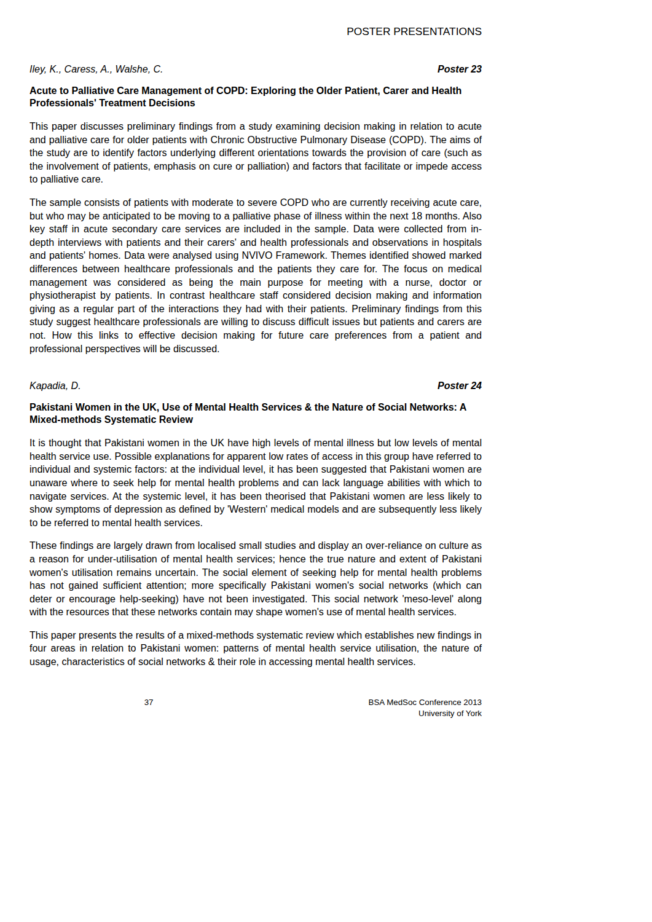POSTER PRESENTATIONS
Iley, K., Caress, A., Walshe, C. Poster 23
Acute to Palliative Care Management of COPD: Exploring the Older Patient, Carer and Health Professionals' Treatment Decisions
This paper discusses preliminary findings from a study examining decision making in relation to acute and palliative care for older patients with Chronic Obstructive Pulmonary Disease (COPD). The aims of the study are to identify factors underlying different orientations towards the provision of care (such as the involvement of patients, emphasis on cure or palliation) and factors that facilitate or impede access to palliative care.
The sample consists of patients with moderate to severe COPD who are currently receiving acute care, but who may be anticipated to be moving to a palliative phase of illness within the next 18 months. Also key staff in acute secondary care services are included in the sample. Data were collected from in-depth interviews with patients and their carers' and health professionals and observations in hospitals and patients' homes. Data were analysed using NVIVO Framework. Themes identified showed marked differences between healthcare professionals and the patients they care for. The focus on medical management was considered as being the main purpose for meeting with a nurse, doctor or physiotherapist by patients. In contrast healthcare staff considered decision making and information giving as a regular part of the interactions they had with their patients. Preliminary findings from this study suggest healthcare professionals are willing to discuss difficult issues but patients and carers are not. How this links to effective decision making for future care preferences from a patient and professional perspectives will be discussed.
Kapadia, D. Poster 24
Pakistani Women in the UK, Use of Mental Health Services & the Nature of Social Networks: A Mixed-methods Systematic Review
It is thought that Pakistani women in the UK have high levels of mental illness but low levels of mental health service use. Possible explanations for apparent low rates of access in this group have referred to individual and systemic factors: at the individual level, it has been suggested that Pakistani women are unaware where to seek help for mental health problems and can lack language abilities with which to navigate services. At the systemic level, it has been theorised that Pakistani women are less likely to show symptoms of depression as defined by 'Western' medical models and are subsequently less likely to be referred to mental health services.
These findings are largely drawn from localised small studies and display an over-reliance on culture as a reason for under-utilisation of mental health services; hence the true nature and extent of Pakistani women's utilisation remains uncertain. The social element of seeking help for mental health problems has not gained sufficient attention; more specifically Pakistani women's social networks (which can deter or encourage help-seeking) have not been investigated. This social network 'meso-level' along with the resources that these networks contain may shape women's use of mental health services.
This paper presents the results of a mixed-methods systematic review which establishes new findings in four areas in relation to Pakistani women: patterns of mental health service utilisation, the nature of usage, characteristics of social networks & their role in accessing mental health services.
37 BSA MedSoc Conference 2013
University of York